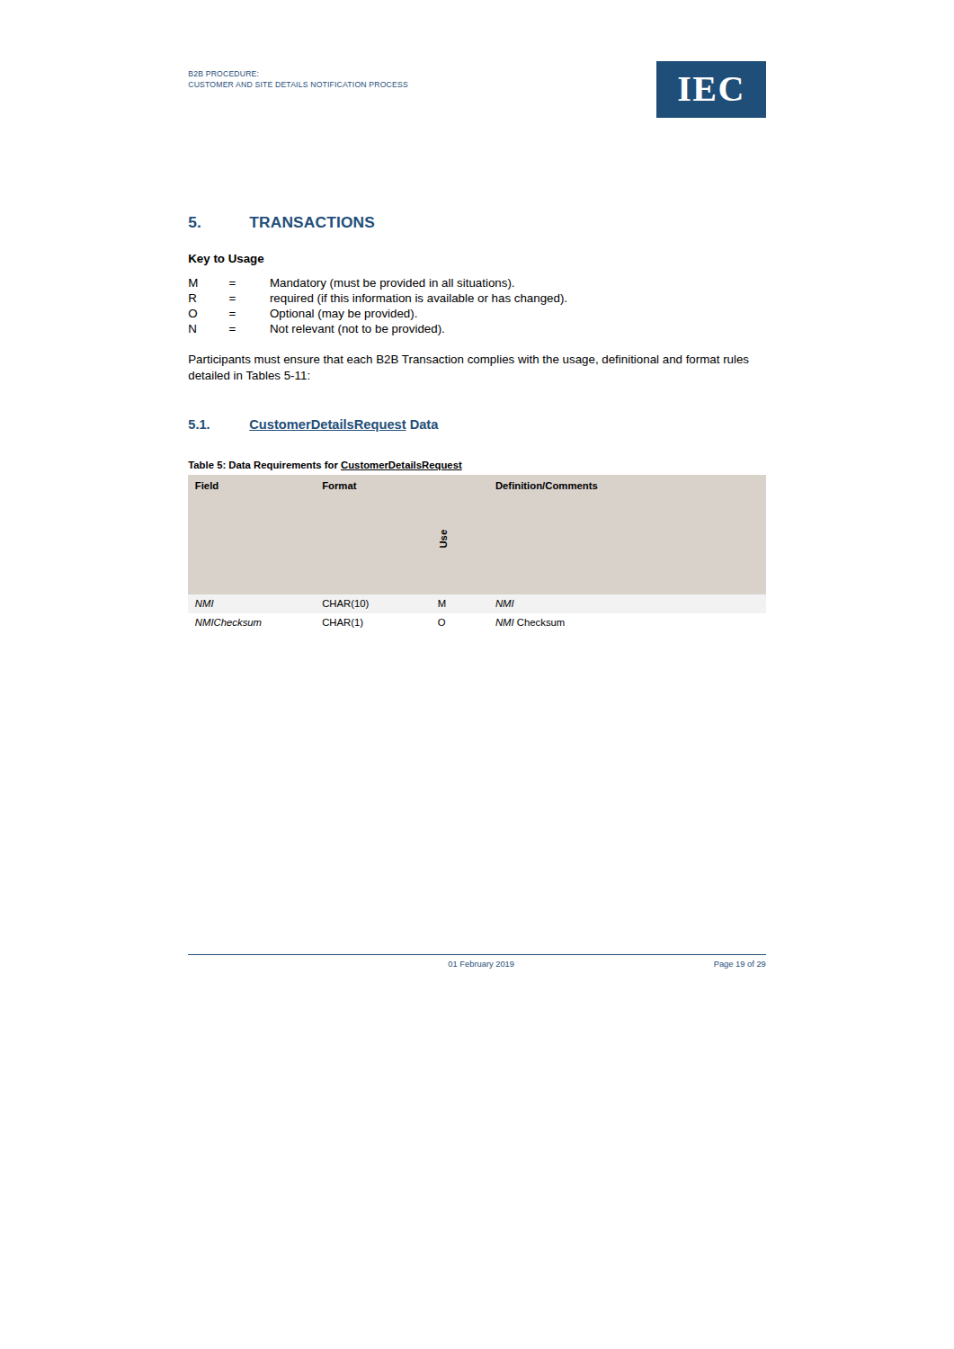B2B PROCEDURE:
CUSTOMER AND SITE DETAILS NOTIFICATION PROCESS
IEC
5. TRANSACTIONS
Key to Usage
| M | = | Mandatory (must be provided in all situations). |
| R | = | required (if this information is available or has changed). |
| O | = | Optional (may be provided). |
| N | = | Not relevant (not to be provided). |
Participants must ensure that each B2B Transaction complies with the usage, definitional and format rules detailed in Tables 5-11:
5.1. CustomerDetailsRequest Data
Table 5: Data Requirements for CustomerDetailsRequest
| Field | Format | Use | Definition/Comments |
| --- | --- | --- | --- |
| NMI | CHAR(10) | M | NMI |
| NMIChecksum | CHAR(1) | O | NMI Checksum |
01 February 2019
Page 19 of 29